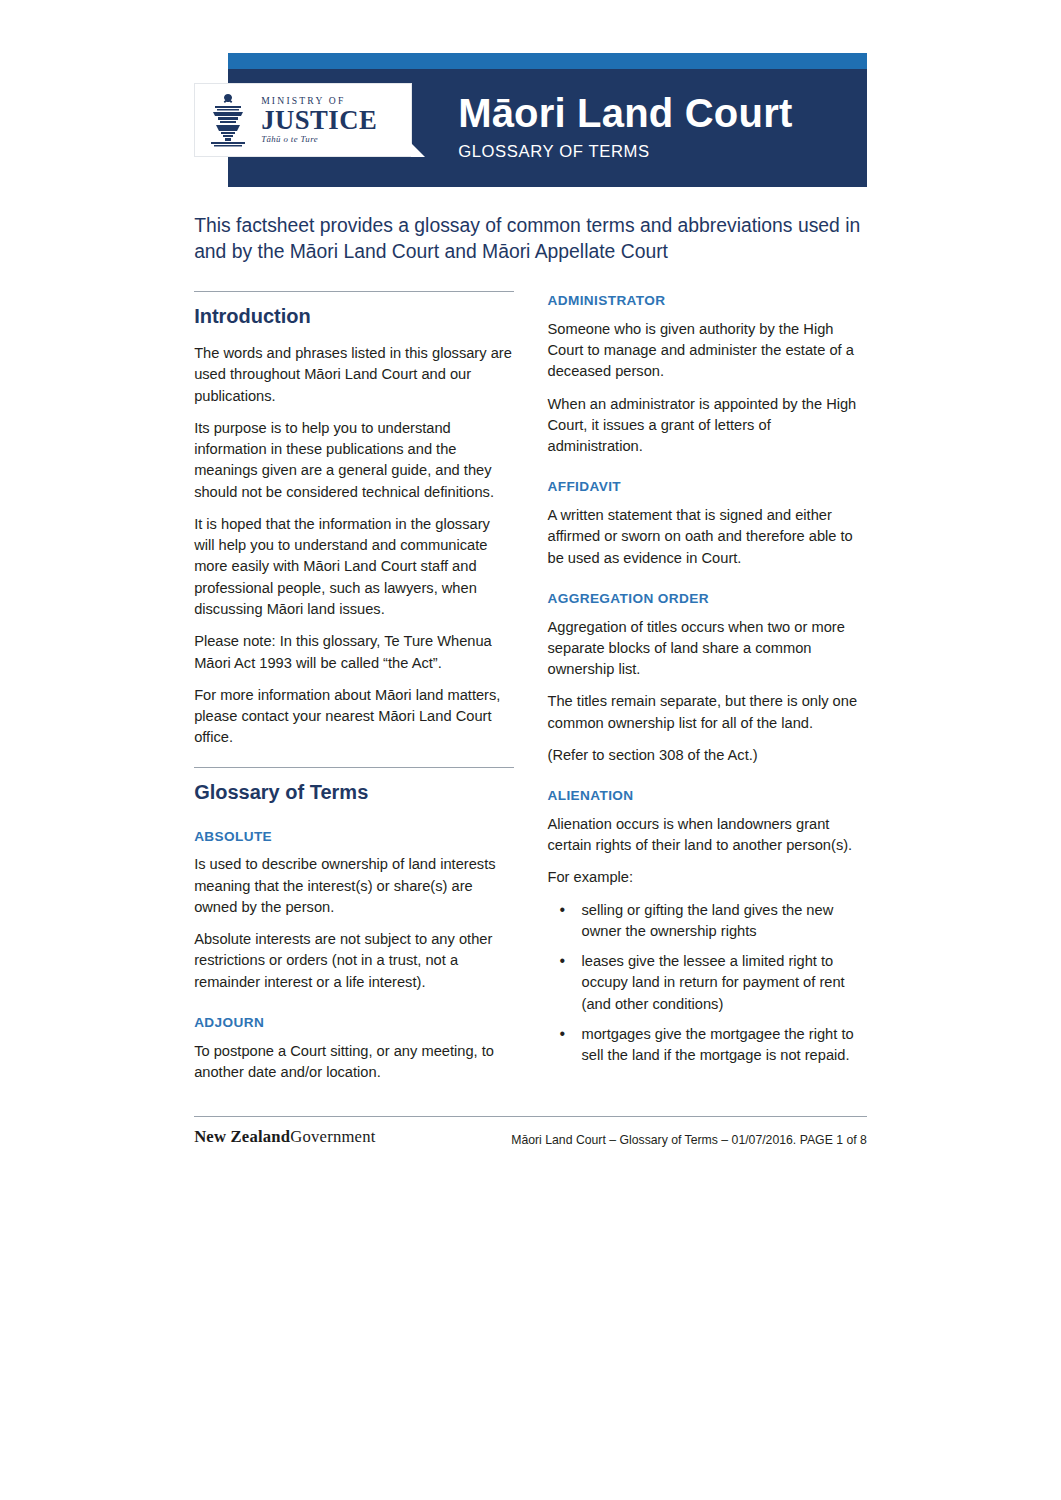Māori Land Court
GLOSSARY OF TERMS
Ministry of JUSTICE Tāhū o te Ture
This factsheet provides a glossay of common terms and abbreviations used in and by the Māori Land Court and Māori Appellate Court
Introduction
The words and phrases listed in this glossary are used throughout Māori Land Court and our publications.
Its purpose is to help you to understand information in these publications and the meanings given are a general guide, and they should not be considered technical definitions.
It is hoped that the information in the glossary will help you to understand and communicate more easily with Māori Land Court staff and professional people, such as lawyers, when discussing Māori land issues.
Please note: In this glossary, Te Ture Whenua Māori Act 1993 will be called “the Act”.
For more information about Māori land matters, please contact your nearest Māori Land Court office.
Glossary of Terms
Absolute
Is used to describe ownership of land interests meaning that the interest(s) or share(s) are owned by the person.
Absolute interests are not subject to any other restrictions or orders (not in a trust, not a remainder interest or a life interest).
Adjourn
To postpone a Court sitting, or any meeting, to another date and/or location.
Administrator
Someone who is given authority by the High Court to manage and administer the estate of a deceased person.
When an administrator is appointed by the High Court, it issues a grant of letters of administration.
Affidavit
A written statement that is signed and either affirmed or sworn on oath and therefore able to be used as evidence in Court.
Aggregation Order
Aggregation of titles occurs when two or more separate blocks of land share a common ownership list.
The titles remain separate, but there is only one common ownership list for all of the land.
(Refer to section 308 of the Act.)
Alienation
Alienation occurs is when landowners grant certain rights of their land to another person(s).
For example:
selling or gifting the land gives the new owner the ownership rights
leases give the lessee a limited right to occupy land in return for payment of rent (and other conditions)
mortgages give the mortgagee the right to sell the land if the mortgage is not repaid.
New Zealand Government
Māori Land Court – Glossary of Terms – 01/07/2016. PAGE 1 of 8